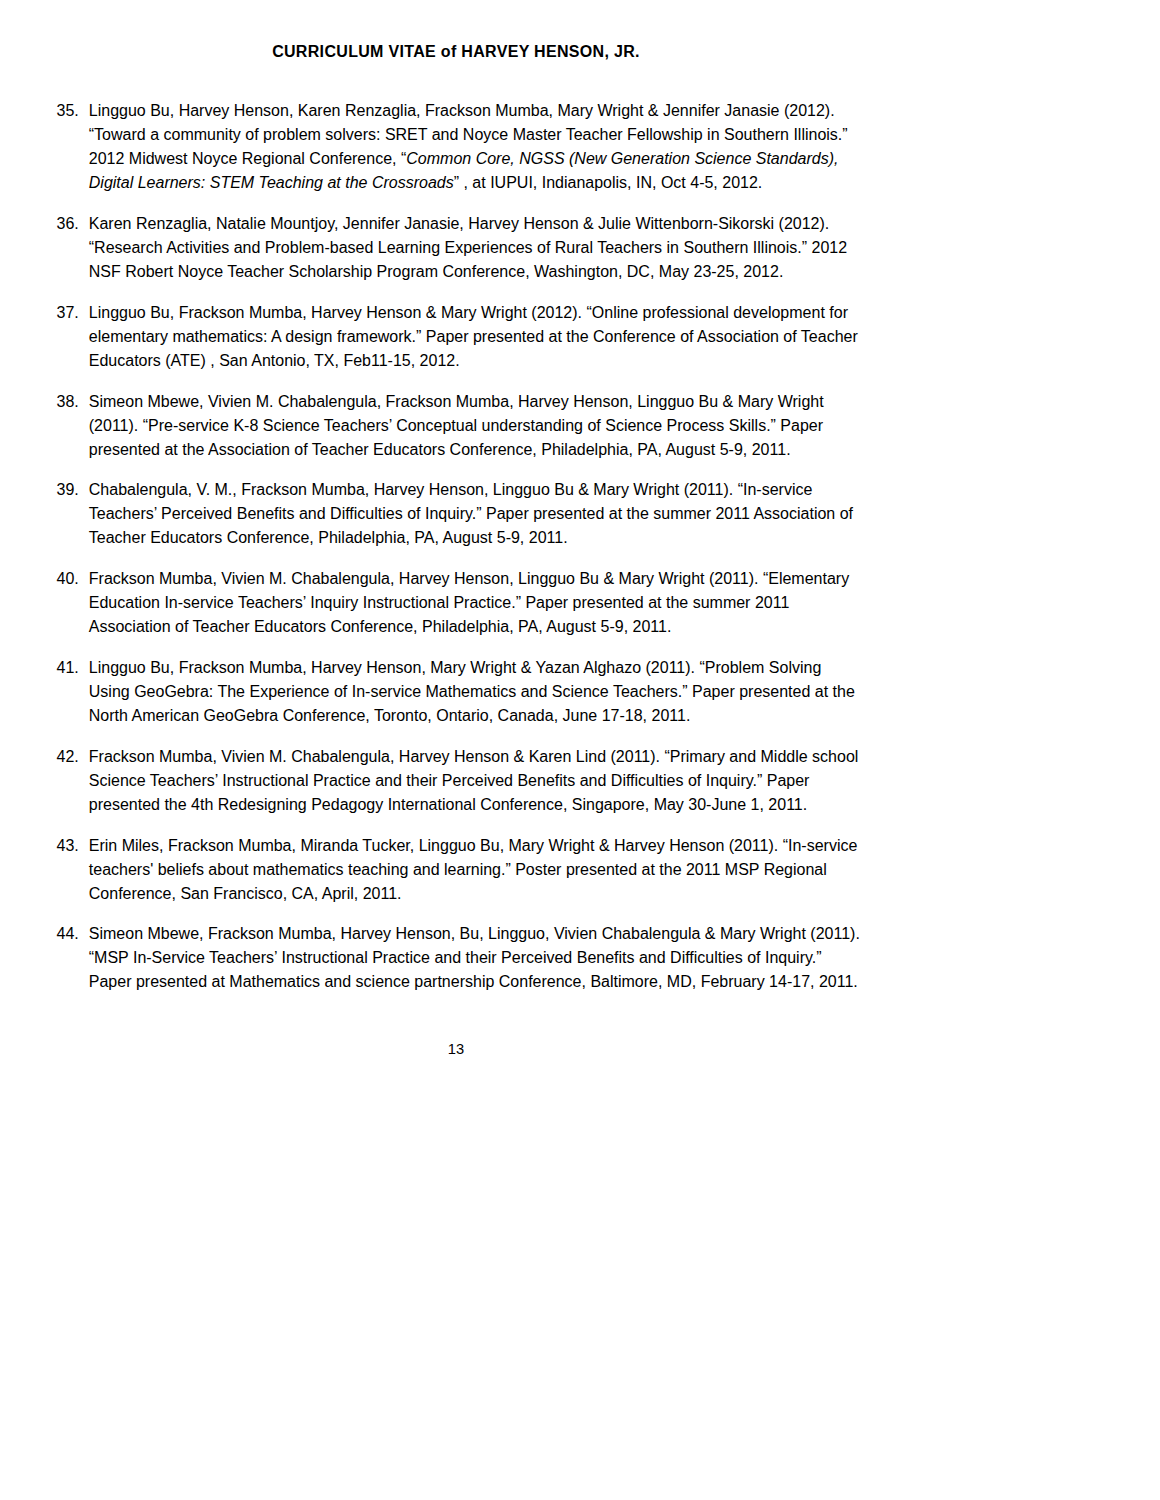CURRICULUM VITAE of HARVEY HENSON, JR.
Lingguo Bu, Harvey Henson, Karen Renzaglia, Frackson Mumba, Mary Wright & Jennifer Janasie (2012). “Toward a community of problem solvers: SRET and Noyce Master Teacher Fellowship in Southern Illinois.” 2012 Midwest Noyce Regional Conference, “Common Core, NGSS (New Generation Science Standards), Digital Learners: STEM Teaching at the Crossroads” , at IUPUI, Indianapolis, IN, Oct 4-5, 2012.
Karen Renzaglia, Natalie Mountjoy, Jennifer Janasie, Harvey Henson & Julie Wittenborn-Sikorski (2012). “Research Activities and Problem-based Learning Experiences of Rural Teachers in Southern Illinois.” 2012 NSF Robert Noyce Teacher Scholarship Program Conference, Washington, DC, May 23-25, 2012.
Lingguo Bu, Frackson Mumba, Harvey Henson & Mary Wright (2012). “Online professional development for elementary mathematics: A design framework.” Paper presented at the Conference of Association of Teacher Educators (ATE) , San Antonio, TX, Feb11-15, 2012.
Simeon Mbewe, Vivien M. Chabalengula, Frackson Mumba, Harvey Henson, Lingguo Bu & Mary Wright (2011). “Pre-service K-8 Science Teachers’ Conceptual understanding of Science Process Skills.” Paper presented at the Association of Teacher Educators Conference, Philadelphia, PA, August 5-9, 2011.
Chabalengula, V. M., Frackson Mumba, Harvey Henson, Lingguo Bu & Mary Wright (2011). “In-service Teachers’ Perceived Benefits and Difficulties of Inquiry.” Paper presented at the summer 2011 Association of Teacher Educators Conference, Philadelphia, PA, August 5-9, 2011.
Frackson Mumba, Vivien M. Chabalengula, Harvey Henson, Lingguo Bu & Mary Wright (2011). “Elementary Education In-service Teachers’ Inquiry Instructional Practice.” Paper presented at the summer 2011 Association of Teacher Educators Conference, Philadelphia, PA, August 5-9, 2011.
Lingguo Bu, Frackson Mumba, Harvey Henson, Mary Wright & Yazan Alghazo (2011). “Problem Solving Using GeoGebra: The Experience of In-service Mathematics and Science Teachers.” Paper presented at the North American GeoGebra Conference, Toronto, Ontario, Canada, June 17-18, 2011.
Frackson Mumba, Vivien M. Chabalengula, Harvey Henson & Karen Lind (2011). “Primary and Middle school Science Teachers’ Instructional Practice and their Perceived Benefits and Difficulties of Inquiry.” Paper presented the 4th Redesigning Pedagogy International Conference, Singapore, May 30-June 1, 2011.
Erin Miles, Frackson Mumba, Miranda Tucker, Lingguo Bu, Mary Wright & Harvey Henson (2011). “In-service teachers' beliefs about mathematics teaching and learning.” Poster presented at the 2011 MSP Regional Conference, San Francisco, CA, April, 2011.
Simeon Mbewe, Frackson Mumba, Harvey Henson, Bu, Lingguo, Vivien Chabalengula & Mary Wright (2011). “MSP In-Service Teachers’ Instructional Practice and their Perceived Benefits and Difficulties of Inquiry.” Paper presented at Mathematics and science partnership Conference, Baltimore, MD, February 14-17, 2011.
13